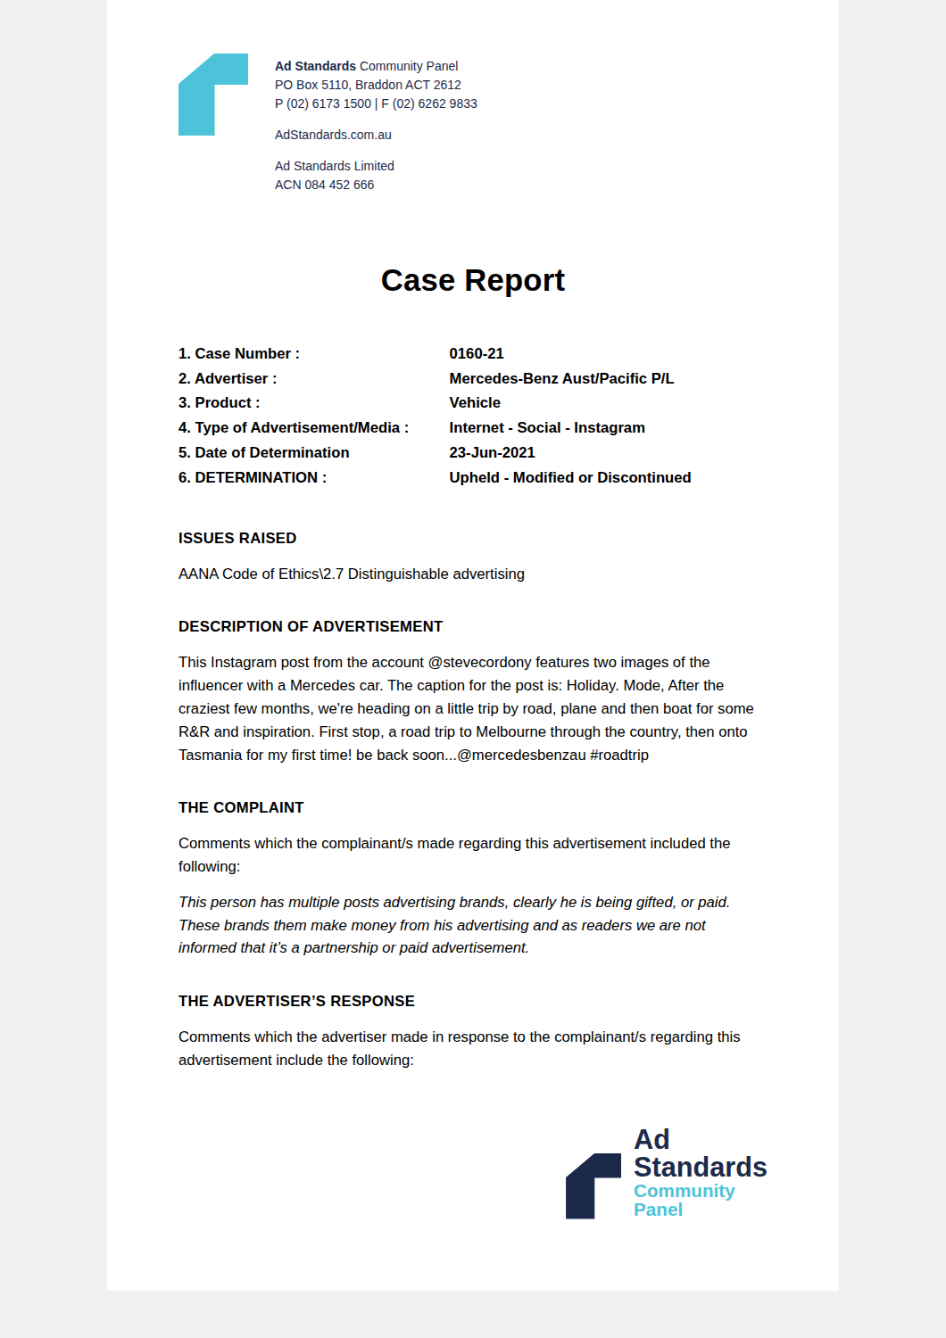Ad Standards Community Panel
PO Box 5110, Braddon ACT 2612
P (02) 6173 1500 | F (02) 6262 9833
AdStandards.com.au
Ad Standards Limited
ACN 084 452 666
Case Report
| 1. Case Number : | 0160-21 |
| 2. Advertiser : | Mercedes-Benz Aust/Pacific P/L |
| 3. Product : | Vehicle |
| 4. Type of Advertisement/Media : | Internet - Social - Instagram |
| 5. Date of Determination | 23-Jun-2021 |
| 6. DETERMINATION : | Upheld - Modified or Discontinued |
ISSUES RAISED
AANA Code of Ethics\2.7 Distinguishable advertising
DESCRIPTION OF ADVERTISEMENT
This Instagram post from the account @stevecordony features two images of the influencer with a Mercedes car. The caption for the post is: Holiday. Mode, After the craziest few months, we're heading on a little trip by road, plane and then boat for some R&R and inspiration. First stop, a road trip to Melbourne through the country, then onto Tasmania for my first time! be back soon...@mercedesbenzau #roadtrip
THE COMPLAINT
Comments which the complainant/s made regarding this advertisement included the following:
This person has multiple posts advertising brands, clearly he is being gifted, or paid. These brands them make money from his advertising and as readers we are not informed that it’s a partnership or paid advertisement.
THE ADVERTISER’S RESPONSE
Comments which the advertiser made in response to the complainant/s regarding this advertisement include the following:
Ad Standards Community Panel